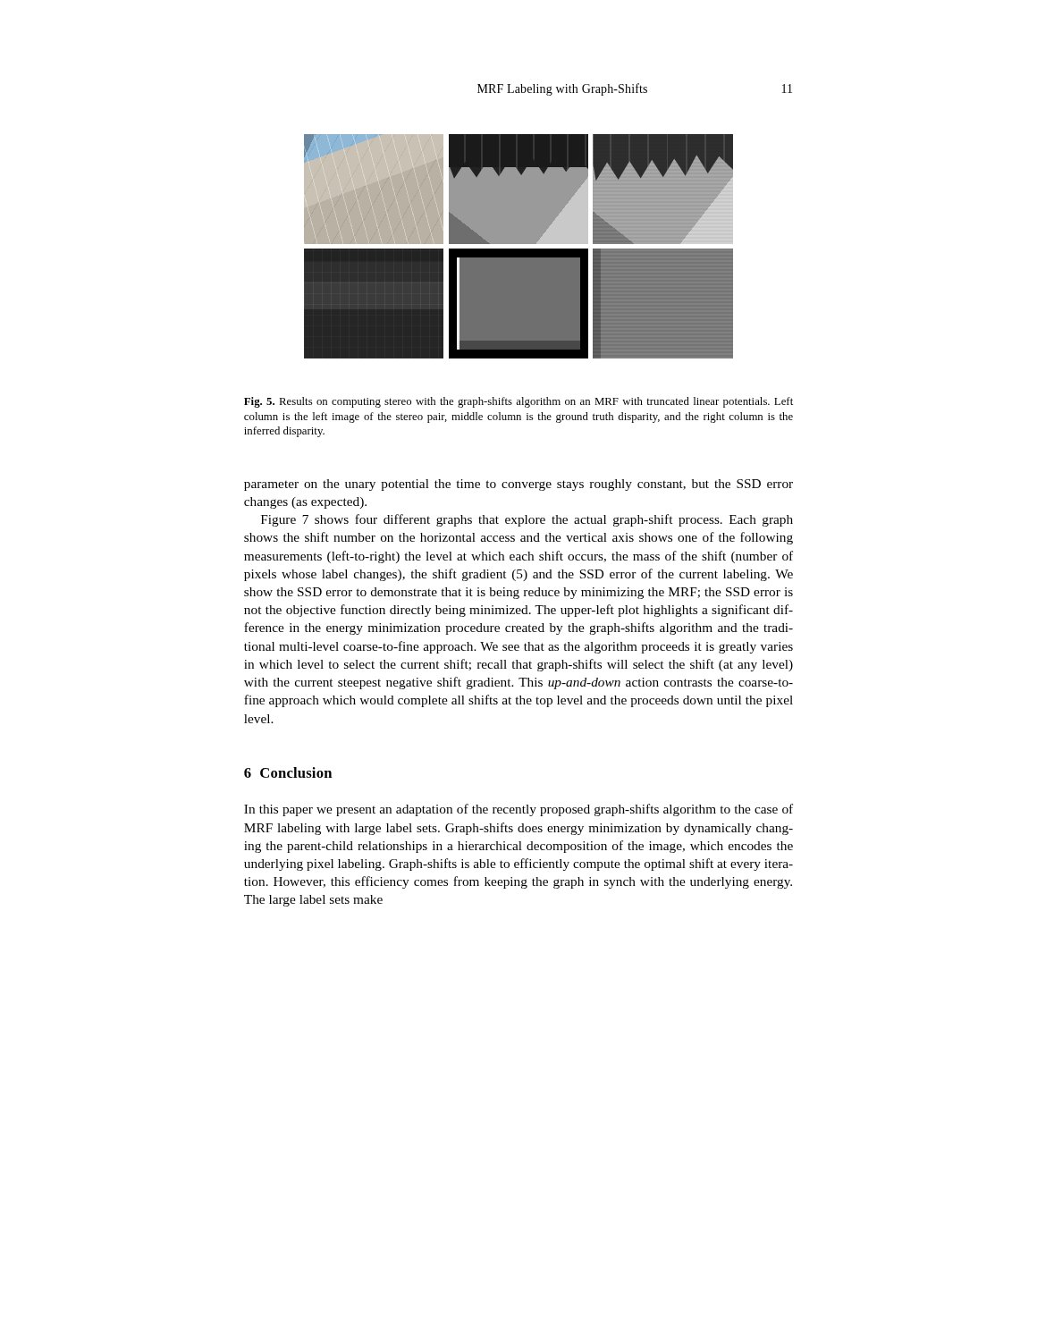MRF Labeling with Graph-Shifts11
Fig. 5. Results on computing stereo with the graph-shifts algorithm on an MRF with truncated linear potentials. Left column is the left image of the stereo pair, middle column is the ground truth disparity, and the right column is the inferred disparity.
parameter on the unary potential the time to converge stays roughly constant, but the SSD error changes (as expected).
Figure 7 shows four different graphs that explore the actual graph-shift process. Each graph shows the shift number on the horizontal access and the vertical axis shows one of the following measurements (left-to-right) the level at which each shift occurs, the mass of the shift (number of pixels whose label changes), the shift gradient (5) and the SSD error of the current labeling. We show the SSD error to demonstrate that it is being reduce by minimizing the MRF; the SSD error is not the objective function directly being minimized. The upper-left plot highlights a significant difference in the energy minimization procedure created by the graph-shifts algorithm and the traditional multi-level coarse-to-fine approach. We see that as the algorithm proceeds it is greatly varies in which level to select the current shift; recall that graph-shifts will select the shift (at any level) with the current steepest negative shift gradient. This up-and-down action contrasts the coarse-to-fine approach which would complete all shifts at the top level and the proceeds down until the pixel level.
6 Conclusion
In this paper we present an adaptation of the recently proposed graph-shifts algorithm to the case of MRF labeling with large label sets. Graph-shifts does energy minimization by dynamically changing the parent-child relationships in a hierarchical decomposition of the image, which encodes the underlying pixel labeling. Graph-shifts is able to efficiently compute the optimal shift at every iteration. However, this efficiency comes from keeping the graph in synch with the underlying energy. The large label sets make